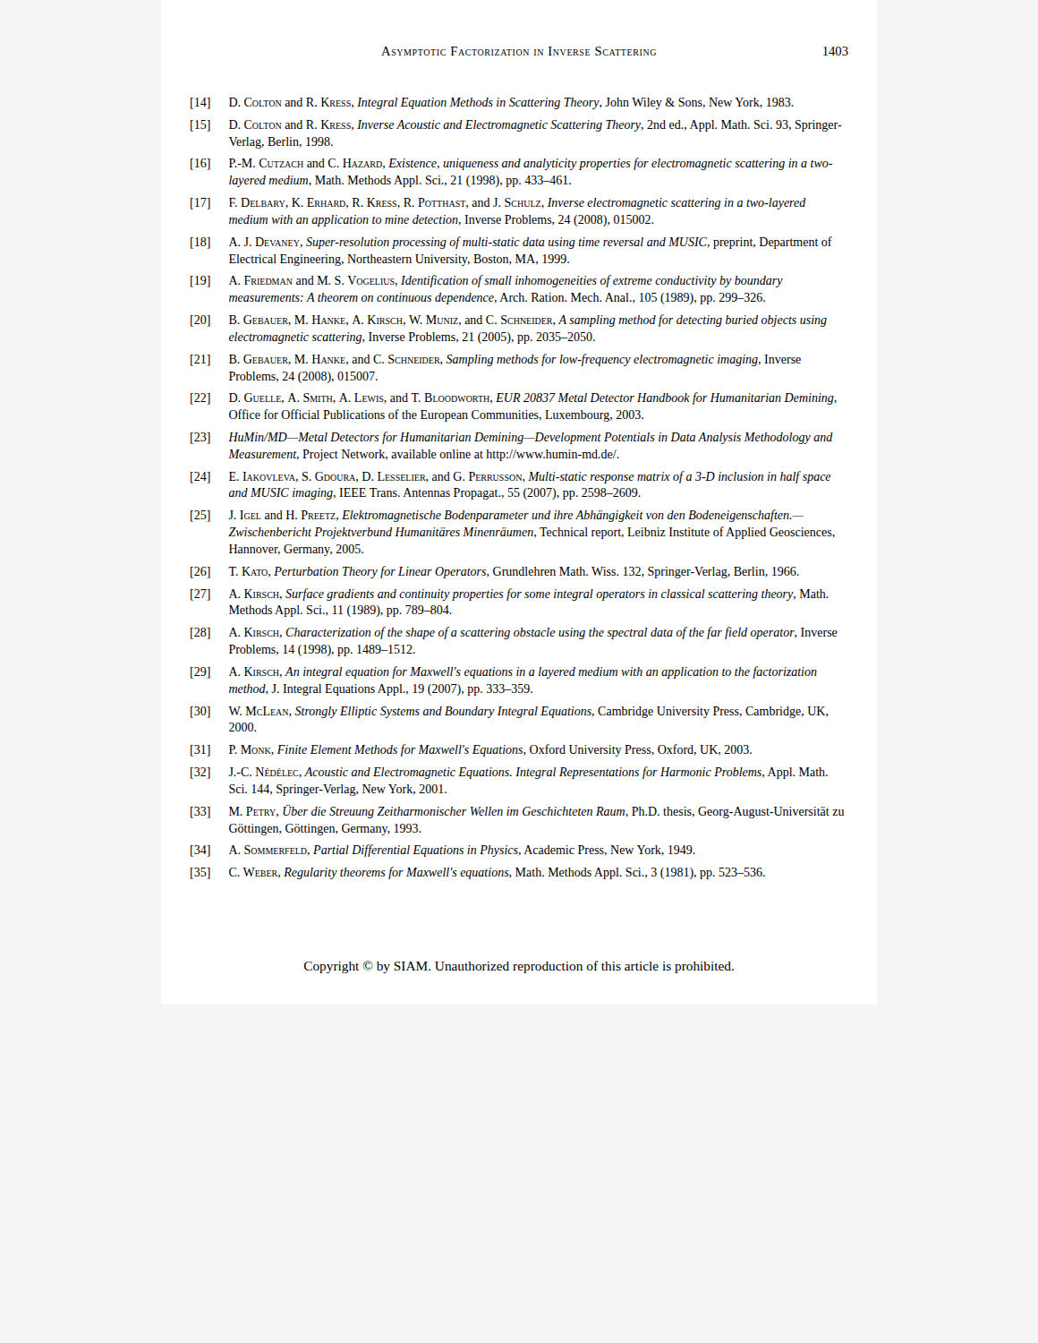Asymptotic Factorization in Inverse Scattering 1403
[14] D. Colton and R. Kress, Integral Equation Methods in Scattering Theory, John Wiley & Sons, New York, 1983.
[15] D. Colton and R. Kress, Inverse Acoustic and Electromagnetic Scattering Theory, 2nd ed., Appl. Math. Sci. 93, Springer-Verlag, Berlin, 1998.
[16] P.-M. Cutzach and C. Hazard, Existence, uniqueness and analyticity properties for electromagnetic scattering in a two-layered medium, Math. Methods Appl. Sci., 21 (1998), pp. 433–461.
[17] F. Delbary, K. Erhard, R. Kress, R. Potthast, and J. Schulz, Inverse electromagnetic scattering in a two-layered medium with an application to mine detection, Inverse Problems, 24 (2008), 015002.
[18] A. J. Devaney, Super-resolution processing of multi-static data using time reversal and MUSIC, preprint, Department of Electrical Engineering, Northeastern University, Boston, MA, 1999.
[19] A. Friedman and M. S. Vogelius, Identification of small inhomogeneities of extreme conductivity by boundary measurements: A theorem on continuous dependence, Arch. Ration. Mech. Anal., 105 (1989), pp. 299–326.
[20] B. Gebauer, M. Hanke, A. Kirsch, W. Muniz, and C. Schneider, A sampling method for detecting buried objects using electromagnetic scattering, Inverse Problems, 21 (2005), pp. 2035–2050.
[21] B. Gebauer, M. Hanke, and C. Schneider, Sampling methods for low-frequency electromagnetic imaging, Inverse Problems, 24 (2008), 015007.
[22] D. Guelle, A. Smith, A. Lewis, and T. Bloodworth, EUR 20837 Metal Detector Handbook for Humanitarian Demining, Office for Official Publications of the European Communities, Luxembourg, 2003.
[23] HuMin/MD—Metal Detectors for Humanitarian Demining—Development Potentials in Data Analysis Methodology and Measurement, Project Network, available online at http://www.humin-md.de/.
[24] E. Iakovleva, S. Gdoura, D. Lesselier, and G. Perrusson, Multi-static response matrix of a 3-D inclusion in half space and MUSIC imaging, IEEE Trans. Antennas Propagat., 55 (2007), pp. 2598–2609.
[25] J. Igel and H. Preetz, Elektromagnetische Bodenparameter und ihre Abhängigkeit von den Bodeneigenschaften.—Zwischenbericht Projektverbund Humanitäres Minenräumen, Technical report, Leibniz Institute of Applied Geosciences, Hannover, Germany, 2005.
[26] T. Kato, Perturbation Theory for Linear Operators, Grundlehren Math. Wiss. 132, Springer-Verlag, Berlin, 1966.
[27] A. Kirsch, Surface gradients and continuity properties for some integral operators in classical scattering theory, Math. Methods Appl. Sci., 11 (1989), pp. 789–804.
[28] A. Kirsch, Characterization of the shape of a scattering obstacle using the spectral data of the far field operator, Inverse Problems, 14 (1998), pp. 1489–1512.
[29] A. Kirsch, An integral equation for Maxwell's equations in a layered medium with an application to the factorization method, J. Integral Equations Appl., 19 (2007), pp. 333–359.
[30] W. McLean, Strongly Elliptic Systems and Boundary Integral Equations, Cambridge University Press, Cambridge, UK, 2000.
[31] P. Monk, Finite Element Methods for Maxwell's Equations, Oxford University Press, Oxford, UK, 2003.
[32] J.-C. Nédélec, Acoustic and Electromagnetic Equations. Integral Representations for Harmonic Problems, Appl. Math. Sci. 144, Springer-Verlag, New York, 2001.
[33] M. Petry, Über die Streuung Zeitharmonischer Wellen im Geschichteten Raum, Ph.D. thesis, Georg-August-Universität zu Göttingen, Göttingen, Germany, 1993.
[34] A. Sommerfeld, Partial Differential Equations in Physics, Academic Press, New York, 1949.
[35] C. Weber, Regularity theorems for Maxwell's equations, Math. Methods Appl. Sci., 3 (1981), pp. 523–536.
Copyright © by SIAM. Unauthorized reproduction of this article is prohibited.